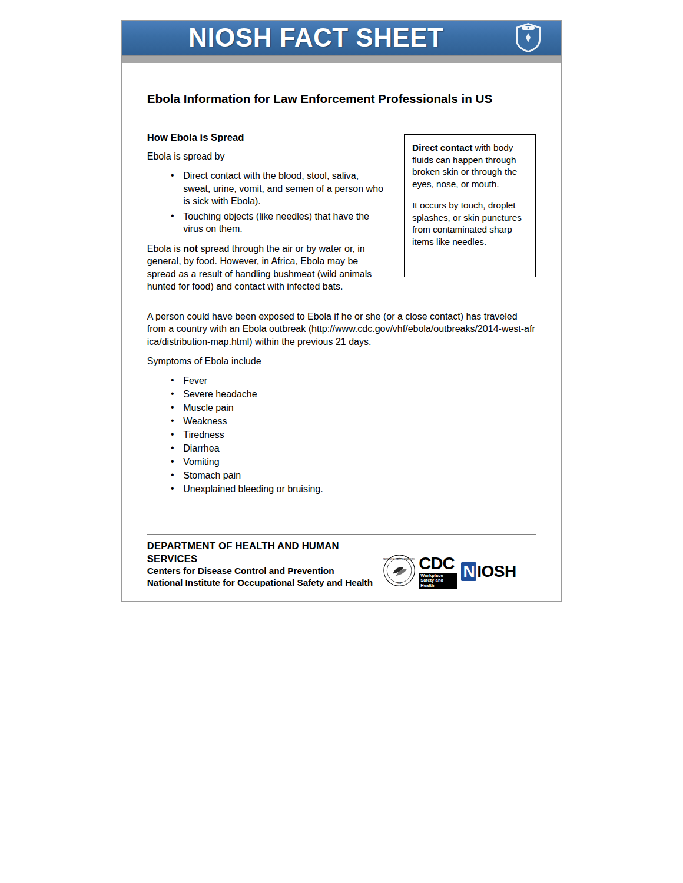NIOSH FACT SHEET
Ebola Information for Law Enforcement Professionals in US
How Ebola is Spread
Ebola is spread by
Direct contact with the blood, stool, saliva, sweat, urine, vomit, and semen of a person who is sick with Ebola).
Touching objects (like needles) that have the virus on them.
Ebola is not spread through the air or by water or, in general, by food. However, in Africa, Ebola may be spread as a result of handling bushmeat (wild animals hunted for food) and contact with infected bats.
Direct contact with body fluids can happen through broken skin or through the eyes, nose, or mouth.
It occurs by touch, droplet splashes, or skin punctures from contaminated sharp items like needles.
A person could have been exposed to Ebola if he or she (or a close contact) has traveled from a country with an Ebola outbreak (http://www.cdc.gov/vhf/ebola/outbreaks/2014-west-africa/distribution-map.html) within the previous 21 days.
Symptoms of Ebola include
Fever
Severe headache
Muscle pain
Weakness
Tiredness
Diarrhea
Vomiting
Stomach pain
Unexplained bleeding or bruising.
DEPARTMENT OF HEALTH AND HUMAN SERVICES
Centers for Disease Control and Prevention
National Institute for Occupational Safety and Health
DEPARTMENT OF HEALTH & HUMAN SERVICES USA
CDC
Workplace
Safety and Health
NIOSH